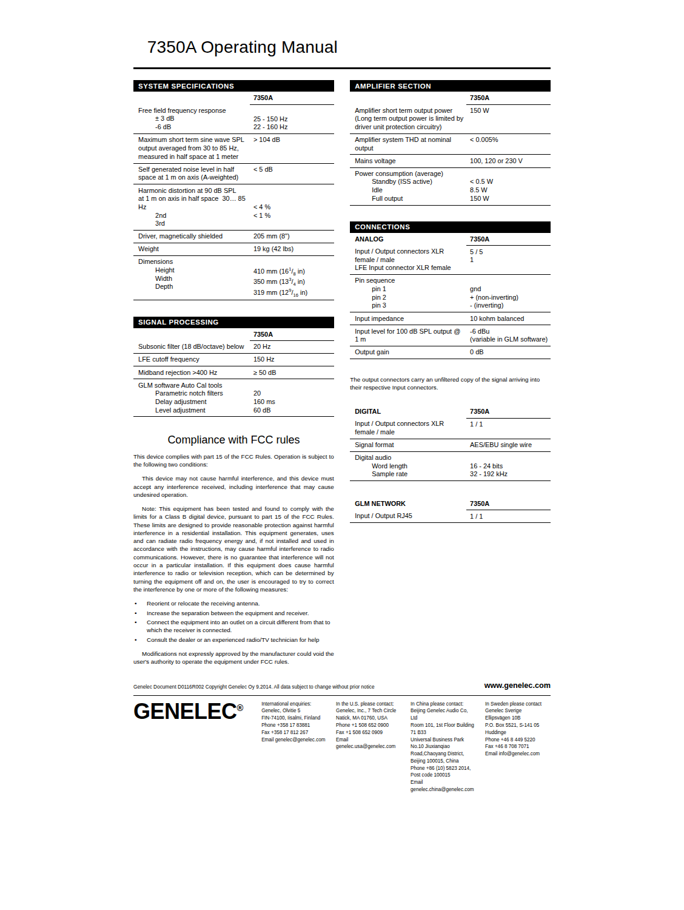7350A Operating Manual
SYSTEM SPECIFICATIONS
| | 7350A |
| Free field frequency response ± 3 dB -6 dB | 25 - 150 Hz 22 - 160 Hz |
| Maximum short term sine wave SPL output averaged from 30 to 85 Hz, measured in half space at 1 meter | > 104 dB |
| Self generated noise level in half space at 1 m on axis (A-weighted) | < 5 dB |
| Harmonic distortion at 90 dB SPL at 1 m on axis in half space 30… 85 Hz 2nd 3rd | < 4 % < 1 % |
| Driver, magnetically shielded | 205 mm (8") |
| Weight | 19 kg (42 lbs) |
| Dimensions Height Width Depth | 410 mm (16 1 / 8 in) 350 mm (13 3 / 4 in) 319 mm (12 9 / 16 in) |
SIGNAL PROCESSING
| | 7350A |
| Subsonic filter (18 dB/octave) below | 20 Hz |
| LFE cutoff frequency | 150 Hz |
| Midband rejection >400 Hz | ≥ 50 dB |
| GLM software Auto Cal tools Parametric notch filters Delay adjustment Level adjustment | 20 160 ms 60 dB |
Compliance with FCC rules
This device complies with part 15 of the FCC Rules. Operation is subject to the following two conditions:
This device may not cause harmful interference, and this device must accept any interference received, including interference that may cause undesired operation.
Note: This equipment has been tested and found to comply with the limits for a Class B digital device, pursuant to part 15 of the FCC Rules. These limits are designed to provide reasonable protection against harmful interference in a residential installation. This equipment generates, uses and can radiate radio frequency energy and, if not installed and used in accordance with the instructions, may cause harmful interference to radio communications. However, there is no guarantee that interference will not occur in a particular installation. If this equipment does cause harmful interference to radio or television reception, which can be determined by turning the equipment off and on, the user is encouraged to try to correct the interference by one or more of the following measures:
Reorient or relocate the receiving antenna.
Increase the separation between the equipment and receiver.
Connect the equipment into an outlet on a circuit different from that to which the receiver is connected.
Consult the dealer or an experienced radio/TV technician for help
Modifications not expressly approved by the manufacturer could void the user's authority to operate the equipment under FCC rules.
AMPLIFIER SECTION
| | 7350A |
| Amplifier short term output power (Long term output power is limited by driver unit protection circuitry) | 150 W |
| Amplifier system THD at nominal output | < 0.005% |
| Mains voltage | 100, 120 or 230 V |
| Power consumption (average) Standby (ISS active) Idle Full output | < 0.5 W 8.5 W 150 W |
CONNECTIONS
| ANALOG | 7350A |
| Input / Output connectors XLR female / male LFE Input connector XLR female | 5 / 5 1 |
| Pin sequence pin 1 pin 2 pin 3 | gnd + (non-inverting) - (inverting) |
| Input impedance | 10 kohm balanced |
| Input level for 100 dB SPL output @ 1 m | -6 dBu (variable in GLM software) |
| Output gain | 0 dB |
The output connectors carry an unfiltered copy of the signal arriving into their respective Input connectors.
| DIGITAL | 7350A |
| Input / Output connectors XLR female / male | 1 / 1 |
| Signal format | AES/EBU single wire |
| Digital audio Word length Sample rate | 16 - 24 bits 32 - 192 kHz |
| GLM NETWORK | 7350A |
| Input / Output RJ45 | 1 / 1 |
Genelec Document D0116R002 Copyright Genelec Oy 9.2014. All data subject to change without prior notice
www.genelec.com
GENELEC®
International enquiries:
Genelec, Olvitie 5
FIN-74100, Iisalmi, Finland
Phone +358 17 83881
Fax +358 17 812 267
Email genelec@genelec.com
In the U.S. please contact:
Genelec, Inc., 7 Tech Circle
Natick, MA 01760, USA
Phone +1 508 652 0900
Fax +1 508 652 0909
Email genelec.usa@genelec.com
In China please contact:
Beijing Genelec Audio Co, Ltd
Room 101, 1st Floor Building 71 B33
Universal Business Park
No.10 Jiuxianqiao Road,Chaoyang District,
Beijing 100015, China
Phone +86 (10) 5823 2014, Post code 100015
Email genelec.china@genelec.com
In Sweden please contact
Genelec Sverige
Ellipsvägen 10B
P.O. Box 5521, S-141 05 Huddinge
Phone +46 8 449 5220
Fax +46 8 708 7071
Email info@genelec.com